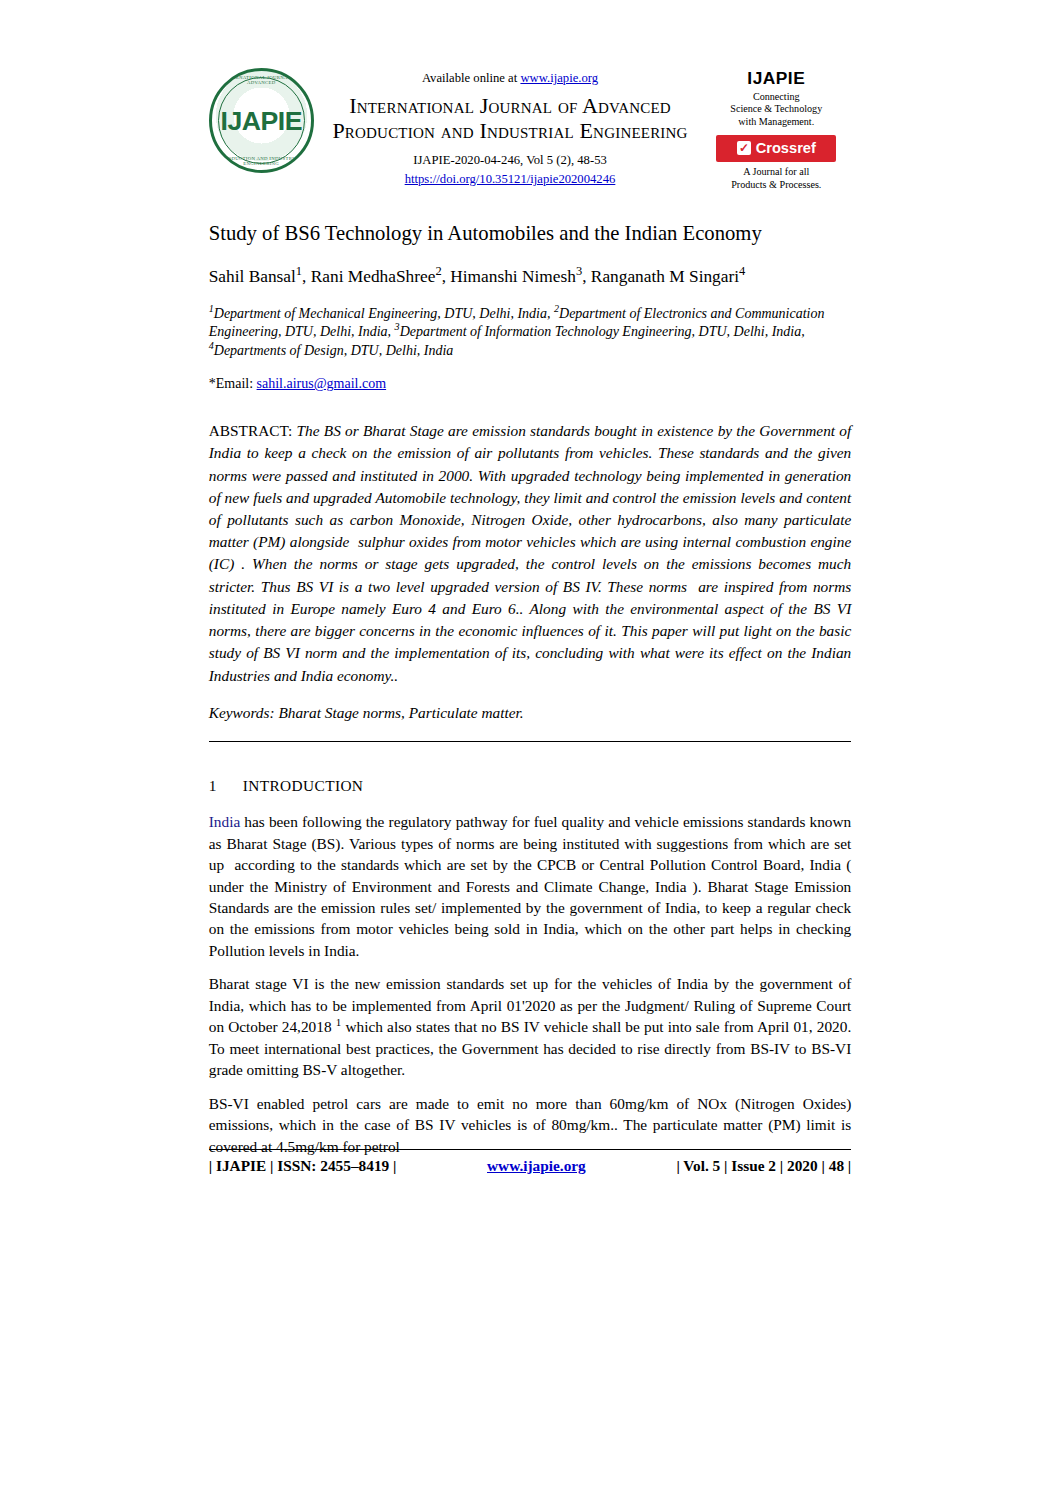INTERNATIONAL JOURNAL OF ADVANCED
IJAPIE
PRODUCTION AND INDUSTRIAL ENGINEERING
Available online at www.ijapie.org
International Journal of Advanced Production and Industrial Engineering
IJAPIE-2020-04-246, Vol 5 (2), 48-53
https://doi.org/10.35121/ijapie202004246
IJAPIE
Connecting
Science & Technology
with Management.
✓Crossref
A Journal for all
Products & Processes.
Study of BS6 Technology in Automobiles and the Indian Economy
Sahil Bansal1, Rani MedhaShree2, Himanshi Nimesh3, Ranganath M Singari4
1Department of Mechanical Engineering, DTU, Delhi, India, 2Department of Electronics and Communication Engineering, DTU, Delhi, India, 3Department of Information Technology Engineering, DTU, Delhi, India, 4Departments of Design, DTU, Delhi, India
*Email: sahil.airus@gmail.com
ABSTRACT: The BS or Bharat Stage are emission standards bought in existence by the Government of India to keep a check on the emission of air pollutants from vehicles. These standards and the given norms were passed and instituted in 2000. With upgraded technology being implemented in generation of new fuels and upgraded Automobile technology, they limit and control the emission levels and content of pollutants such as carbon Monoxide, Nitrogen Oxide, other hydrocarbons, also many particulate matter (PM) alongside sulphur oxides from motor vehicles which are using internal combustion engine (IC) . When the norms or stage gets upgraded, the control levels on the emissions becomes much stricter. Thus BS VI is a two level upgraded version of BS IV. These norms are inspired from norms instituted in Europe namely Euro 4 and Euro 6.. Along with the environmental aspect of the BS VI norms, there are bigger concerns in the economic influences of it. This paper will put light on the basic study of BS VI norm and the implementation of its, concluding with what were its effect on the Indian Industries and India economy..
Keywords: Bharat Stage norms, Particulate matter.
1 INTRODUCTION
India has been following the regulatory pathway for fuel quality and vehicle emissions standards known as Bharat Stage (BS). Various types of norms are being instituted with suggestions from which are set up according to the standards which are set by the CPCB or Central Pollution Control Board, India ( under the Ministry of Environment and Forests and Climate Change, India ). Bharat Stage Emission Standards are the emission rules set/ implemented by the government of India, to keep a regular check on the emissions from motor vehicles being sold in India, which on the other part helps in checking Pollution levels in India.
Bharat stage VI is the new emission standards set up for the vehicles of India by the government of India, which has to be implemented from April 01'2020 as per the Judgment/ Ruling of Supreme Court on October 24,2018 1 which also states that no BS IV vehicle shall be put into sale from April 01, 2020. To meet international best practices, the Government has decided to rise directly from BS-IV to BS-VI grade omitting BS-V altogether.
BS-VI enabled petrol cars are made to emit no more than 60mg/km of NOx (Nitrogen Oxides) emissions, which in the case of BS IV vehicles is of 80mg/km.. The particulate matter (PM) limit is covered at 4.5mg/km for petrol
| IJAPIE | ISSN: 2455–8419 | www.ijapie.org | Vol. 5 | Issue 2 | 2020 | 48 |